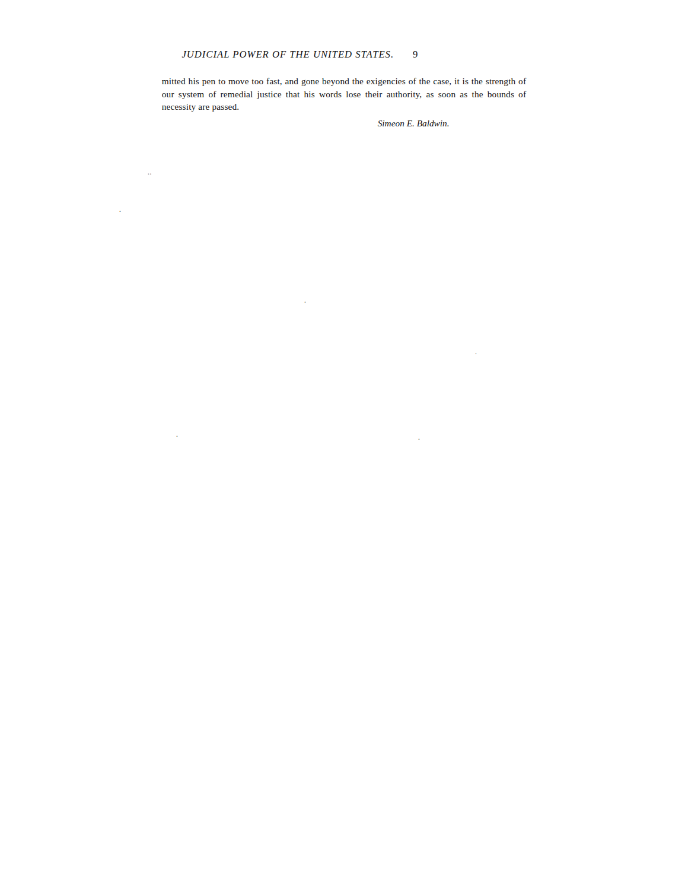JUDICIAL POWER OF THE UNITED STATES. 9
mitted his pen to move too fast, and gone beyond the exigencies of the case, it is the strength of our system of remedial justice that his words lose their authority, as soon as the bounds of necessity are passed.
Simeon E. Baldwin.
.. . . . . .